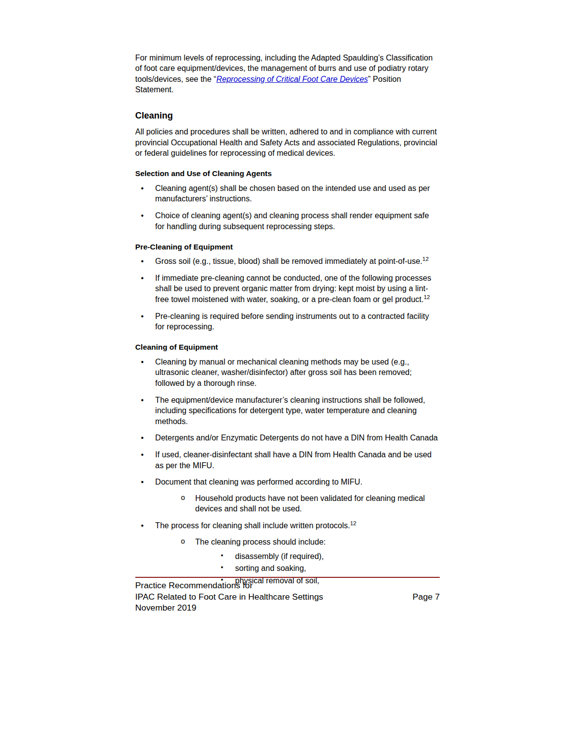For minimum levels of reprocessing, including the Adapted Spaulding’s Classification of foot care equipment/devices, the management of burrs and use of podiatry rotary tools/devices, see the “Reprocessing of Critical Foot Care Devices” Position Statement.
Cleaning
All policies and procedures shall be written, adhered to and in compliance with current provincial Occupational Health and Safety Acts and associated Regulations, provincial or federal guidelines for reprocessing of medical devices.
Selection and Use of Cleaning Agents
Cleaning agent(s) shall be chosen based on the intended use and used as per manufacturers’ instructions.
Choice of cleaning agent(s) and cleaning process shall render equipment safe for handling during subsequent reprocessing steps.
Pre-Cleaning of Equipment
Gross soil (e.g., tissue, blood) shall be removed immediately at point-of-use.12
If immediate pre-cleaning cannot be conducted, one of the following processes shall be used to prevent organic matter from drying: kept moist by using a lint-free towel moistened with water, soaking, or a pre-clean foam or gel product.12
Pre-cleaning is required before sending instruments out to a contracted facility for reprocessing.
Cleaning of Equipment
Cleaning by manual or mechanical cleaning methods may be used (e.g., ultrasonic cleaner, washer/disinfector) after gross soil has been removed; followed by a thorough rinse.
The equipment/device manufacturer’s cleaning instructions shall be followed, including specifications for detergent type, water temperature and cleaning methods.
Detergents and/or Enzymatic Detergents do not have a DIN from Health Canada
If used, cleaner-disinfectant shall have a DIN from Health Canada and be used as per the MIFU.
Document that cleaning was performed according to MIFU.
Household products have not been validated for cleaning medical devices and shall not be used.
The process for cleaning shall include written protocols.12
The cleaning process should include:
disassembly (if required),
sorting and soaking,
physical removal of soil,
Practice Recommendations for
IPAC Related to Foot Care in Healthcare Settings
November 2019
Page 7